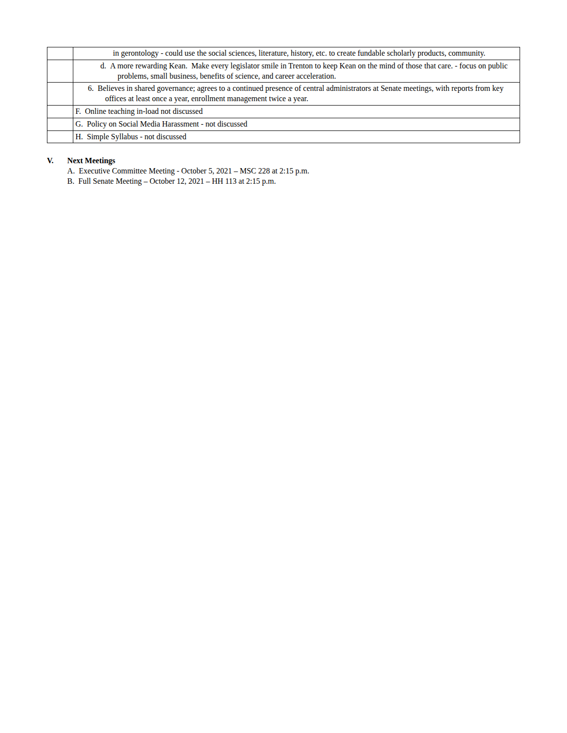| | in gerontology - could use the social sciences, literature, history, etc. to create fundable scholarly products, community. |
| | d. A more rewarding Kean. Make every legislator smile in Trenton to keep Kean on the mind of those that care. - focus on public problems, small business, benefits of science, and career acceleration. |
| | 6. Believes in shared governance; agrees to a continued presence of central administrators at Senate meetings, with reports from key offices at least once a year, enrollment management twice a year. |
| | F. Online teaching in-load not discussed |
| | G. Policy on Social Media Harassment - not discussed |
| | H. Simple Syllabus - not discussed |
V. Next Meetings
A. Executive Committee Meeting - October 5, 2021 – MSC 228 at 2:15 p.m.
B. Full Senate Meeting – October 12, 2021 – HH 113 at 2:15 p.m.